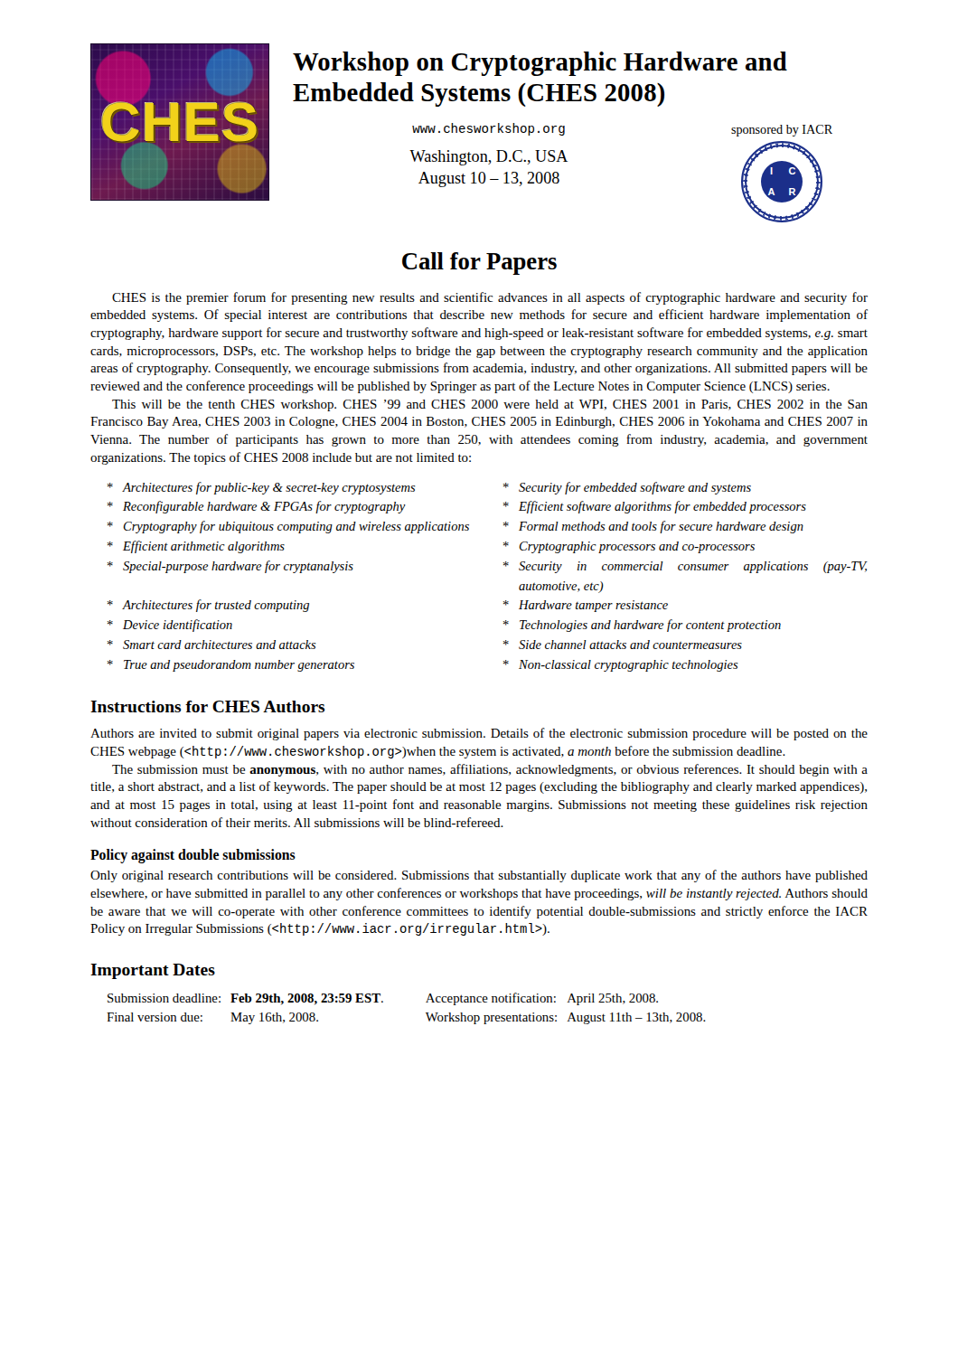Workshop on Cryptographic Hardware and Embedded Systems (CHES 2008)
www.chesworkshop.org
Washington, D.C., USA
August 10 – 13, 2008
sponsored by IACR
IC AR
Call for Papers
CHES is the premier forum for presenting new results and scientific advances in all aspects of cryptographic hardware and security for embedded systems. Of special interest are contributions that describe new methods for secure and efficient hardware implementation of cryptography, hardware support for secure and trustworthy software and high-speed or leak-resistant software for embedded systems, e.g. smart cards, microprocessors, DSPs, etc. The workshop helps to bridge the gap between the cryptography research community and the application areas of cryptography. Consequently, we encourage submissions from academia, industry, and other organizations. All submitted papers will be reviewed and the conference proceedings will be published by Springer as part of the Lecture Notes in Computer Science (LNCS) series.
This will be the tenth CHES workshop. CHES ’99 and CHES 2000 were held at WPI, CHES 2001 in Paris, CHES 2002 in the San Francisco Bay Area, CHES 2003 in Cologne, CHES 2004 in Boston, CHES 2005 in Edinburgh, CHES 2006 in Yokohama and CHES 2007 in Vienna. The number of participants has grown to more than 250, with attendees coming from industry, academia, and government organizations. The topics of CHES 2008 include but are not limited to:
*Architectures for public-key & secret-key cryptosystems
*Security for embedded software and systems
*Reconfigurable hardware & FPGAs for cryptography
*Efficient software algorithms for embedded processors
*Cryptography for ubiquitous computing and wireless applications
*Formal methods and tools for secure hardware design
*Efficient arithmetic algorithms
*Cryptographic processors and co-processors
*Special-purpose hardware for cryptanalysis
*Security in commercial consumer applications (pay-TV, automotive, etc)
*Architectures for trusted computing
*Hardware tamper resistance
*Device identification
*Technologies and hardware for content protection
*Smart card architectures and attacks
*Side channel attacks and countermeasures
*True and pseudorandom number generators
*Non-classical cryptographic technologies
Instructions for CHES Authors
Authors are invited to submit original papers via electronic submission. Details of the electronic submission procedure will be posted on the CHES webpage (<http://www.chesworkshop.org>)when the system is activated, a month before the submission deadline.
The submission must be anonymous, with no author names, affiliations, acknowledgments, or obvious references. It should begin with a title, a short abstract, and a list of keywords. The paper should be at most 12 pages (excluding the bibliography and clearly marked appendices), and at most 15 pages in total, using at least 11-point font and reasonable margins. Submissions not meeting these guidelines risk rejection without consideration of their merits. All submissions will be blind-refereed.
Policy against double submissions
Only original research contributions will be considered. Submissions that substantially duplicate work that any of the authors have published elsewhere, or have submitted in parallel to any other conferences or workshops that have proceedings, will be instantly rejected. Authors should be aware that we will co-operate with other conference committees to identify potential double-submissions and strictly enforce the IACR Policy on Irregular Submissions (<http://www.iacr.org/irregular.html>).
Important Dates
| Submission deadline: | Feb 29th, 2008, 23:59 EST . | Acceptance notification: | April 25th, 2008. |
| Final version due: | May 16th, 2008. | Workshop presentations: | August 11th – 13th, 2008. |